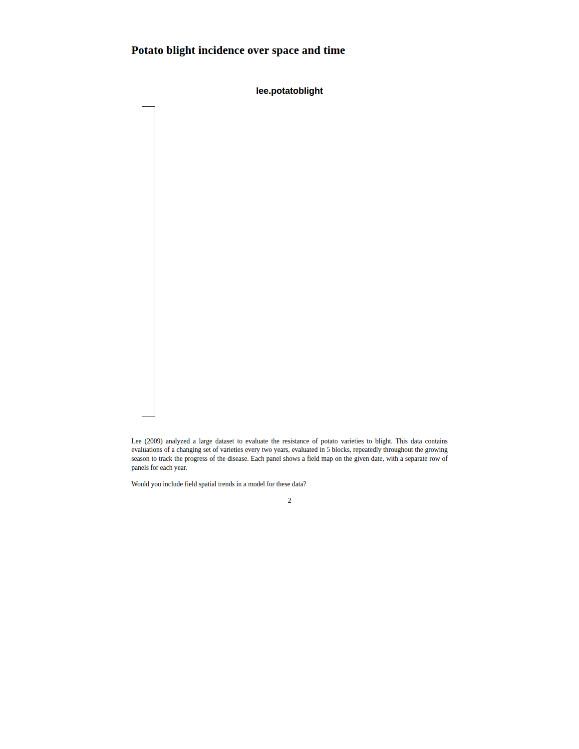Potato blight incidence over space and time
lee.potatoblight
Lee (2009) analyzed a large dataset to evaluate the resistance of potato varieties to blight. This data contains evaluations of a changing set of varieties every two years, evaluated in 5 blocks, repeatedly throughout the growing season to track the progress of the disease. Each panel shows a field map on the given date, with a separate row of panels for each year.
Would you include field spatial trends in a model for these data?
2